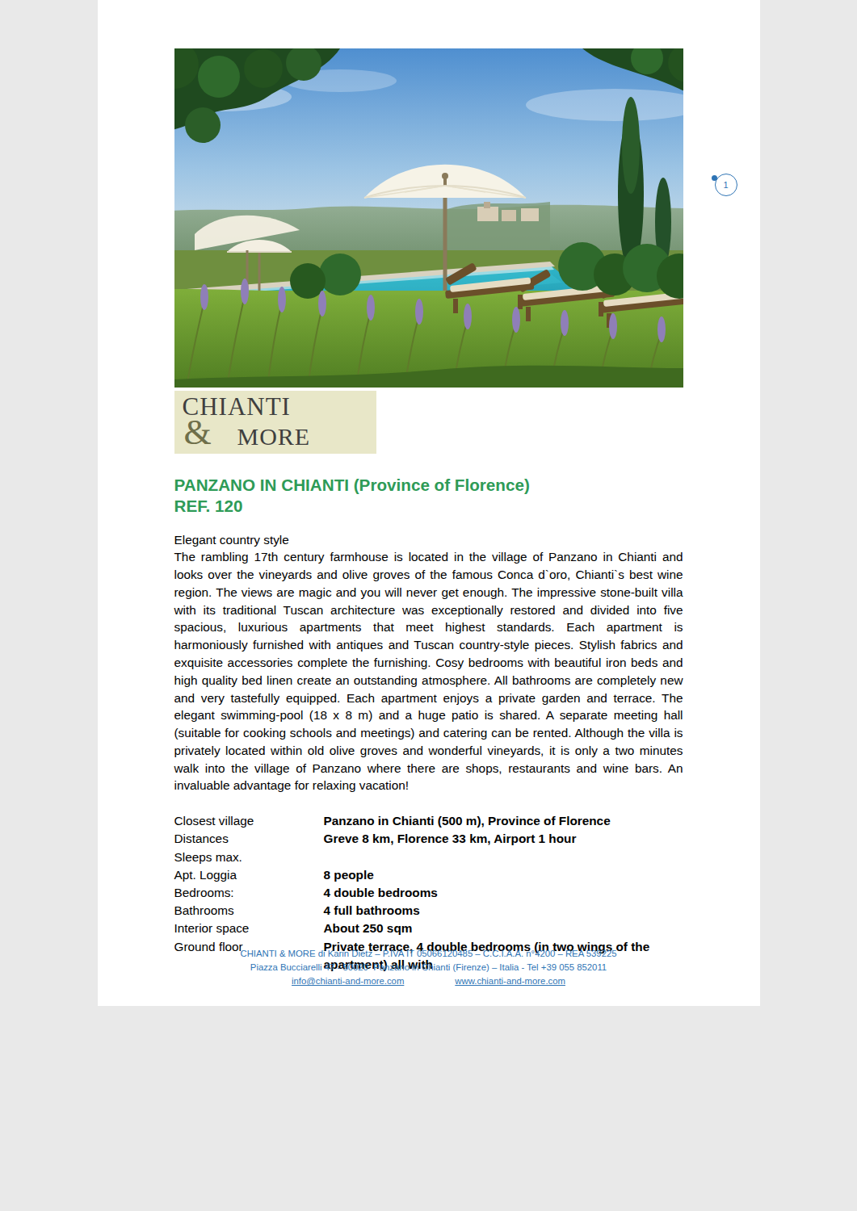1
CHIANTI & MORE
PANZANO IN CHIANTI (Province of Florence) REF. 120
Elegant country style
The rambling 17th century farmhouse is located in the village of Panzano in Chianti and looks over the vineyards and olive groves of the famous Conca d`oro, Chianti`s best wine region. The views are magic and you will never get enough. The impressive stone-built villa with its traditional Tuscan architecture was exceptionally restored and divided into five spacious, luxurious apartments that meet highest standards. Each apartment is harmoniously furnished with antiques and Tuscan country-style pieces. Stylish fabrics and exquisite accessories complete the furnishing. Cosy bedrooms with beautiful iron beds and high quality bed linen create an outstanding atmosphere. All bathrooms are completely new and very tastefully equipped. Each apartment enjoys a private garden and terrace. The elegant swimming-pool (18 x 8 m) and a huge patio is shared. A separate meeting hall (suitable for cooking schools and meetings) and catering can be rented. Although the villa is privately located within old olive groves and wonderful vineyards, it is only a two minutes walk into the village of Panzano where there are shops, restaurants and wine bars. An invaluable advantage for relaxing vacation!
| Closest village | Panzano in Chianti (500 m), Province of Florence |
| Distances | Greve 8 km, Florence 33 km, Airport 1 hour |
| Sleeps max. | |
| Apt. Loggia | 8 people |
| Bedrooms: | 4 double bedrooms |
| Bathrooms | 4 full bathrooms |
| Interior space | About 250 sqm |
| Ground floor | Private terrace, 4 double bedrooms (in two wings of the apartment) all with |
CHIANTI & MORE di Karin Dietz – P.IVA IT 05066120485 – C.C.I.A.A. n°4200 – REA 539225
Piazza Bucciarelli 47 - 50020 Panzano in Chianti (Firenze) – Italia - Tel +39 055 852011
info@chianti-and-more.com www.chianti-and-more.com